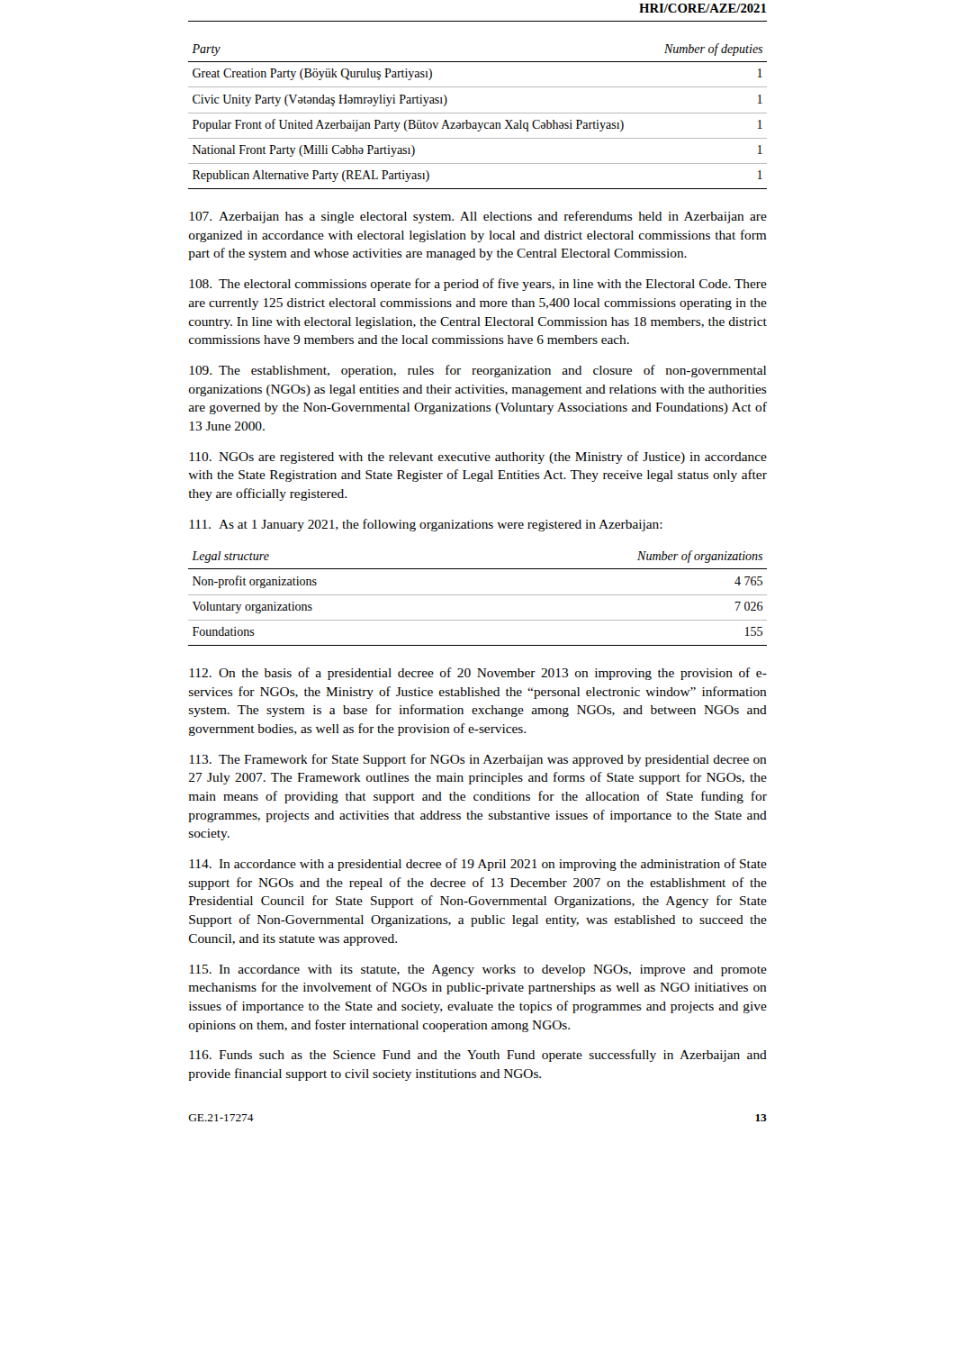HRI/CORE/AZE/2021
| Party | Number of deputies |
| --- | --- |
| Great Creation Party (Böyük Quruluş Partiyası) | 1 |
| Civic Unity Party (Vətəndaş Həmrəyliyi Partiyası) | 1 |
| Popular Front of United Azerbaijan Party (Bütov Azərbaycan Xalq Cəbhəsi Partiyası) | 1 |
| National Front Party (Milli Cəbhə Partiyası) | 1 |
| Republican Alternative Party (REAL Partiyası) | 1 |
107. Azerbaijan has a single electoral system. All elections and referendums held in Azerbaijan are organized in accordance with electoral legislation by local and district electoral commissions that form part of the system and whose activities are managed by the Central Electoral Commission.
108. The electoral commissions operate for a period of five years, in line with the Electoral Code. There are currently 125 district electoral commissions and more than 5,400 local commissions operating in the country. In line with electoral legislation, the Central Electoral Commission has 18 members, the district commissions have 9 members and the local commissions have 6 members each.
109. The establishment, operation, rules for reorganization and closure of non-governmental organizations (NGOs) as legal entities and their activities, management and relations with the authorities are governed by the Non-Governmental Organizations (Voluntary Associations and Foundations) Act of 13 June 2000.
110. NGOs are registered with the relevant executive authority (the Ministry of Justice) in accordance with the State Registration and State Register of Legal Entities Act. They receive legal status only after they are officially registered.
111. As at 1 January 2021, the following organizations were registered in Azerbaijan:
| Legal structure | Number of organizations |
| --- | --- |
| Non-profit organizations | 4 765 |
| Voluntary organizations | 7 026 |
| Foundations | 155 |
112. On the basis of a presidential decree of 20 November 2013 on improving the provision of e-services for NGOs, the Ministry of Justice established the “personal electronic window” information system. The system is a base for information exchange among NGOs, and between NGOs and government bodies, as well as for the provision of e-services.
113. The Framework for State Support for NGOs in Azerbaijan was approved by presidential decree on 27 July 2007. The Framework outlines the main principles and forms of State support for NGOs, the main means of providing that support and the conditions for the allocation of State funding for programmes, projects and activities that address the substantive issues of importance to the State and society.
114. In accordance with a presidential decree of 19 April 2021 on improving the administration of State support for NGOs and the repeal of the decree of 13 December 2007 on the establishment of the Presidential Council for State Support of Non-Governmental Organizations, the Agency for State Support of Non-Governmental Organizations, a public legal entity, was established to succeed the Council, and its statute was approved.
115. In accordance with its statute, the Agency works to develop NGOs, improve and promote mechanisms for the involvement of NGOs in public-private partnerships as well as NGO initiatives on issues of importance to the State and society, evaluate the topics of programmes and projects and give opinions on them, and foster international cooperation among NGOs.
116. Funds such as the Science Fund and the Youth Fund operate successfully in Azerbaijan and provide financial support to civil society institutions and NGOs.
GE.21-17274 13